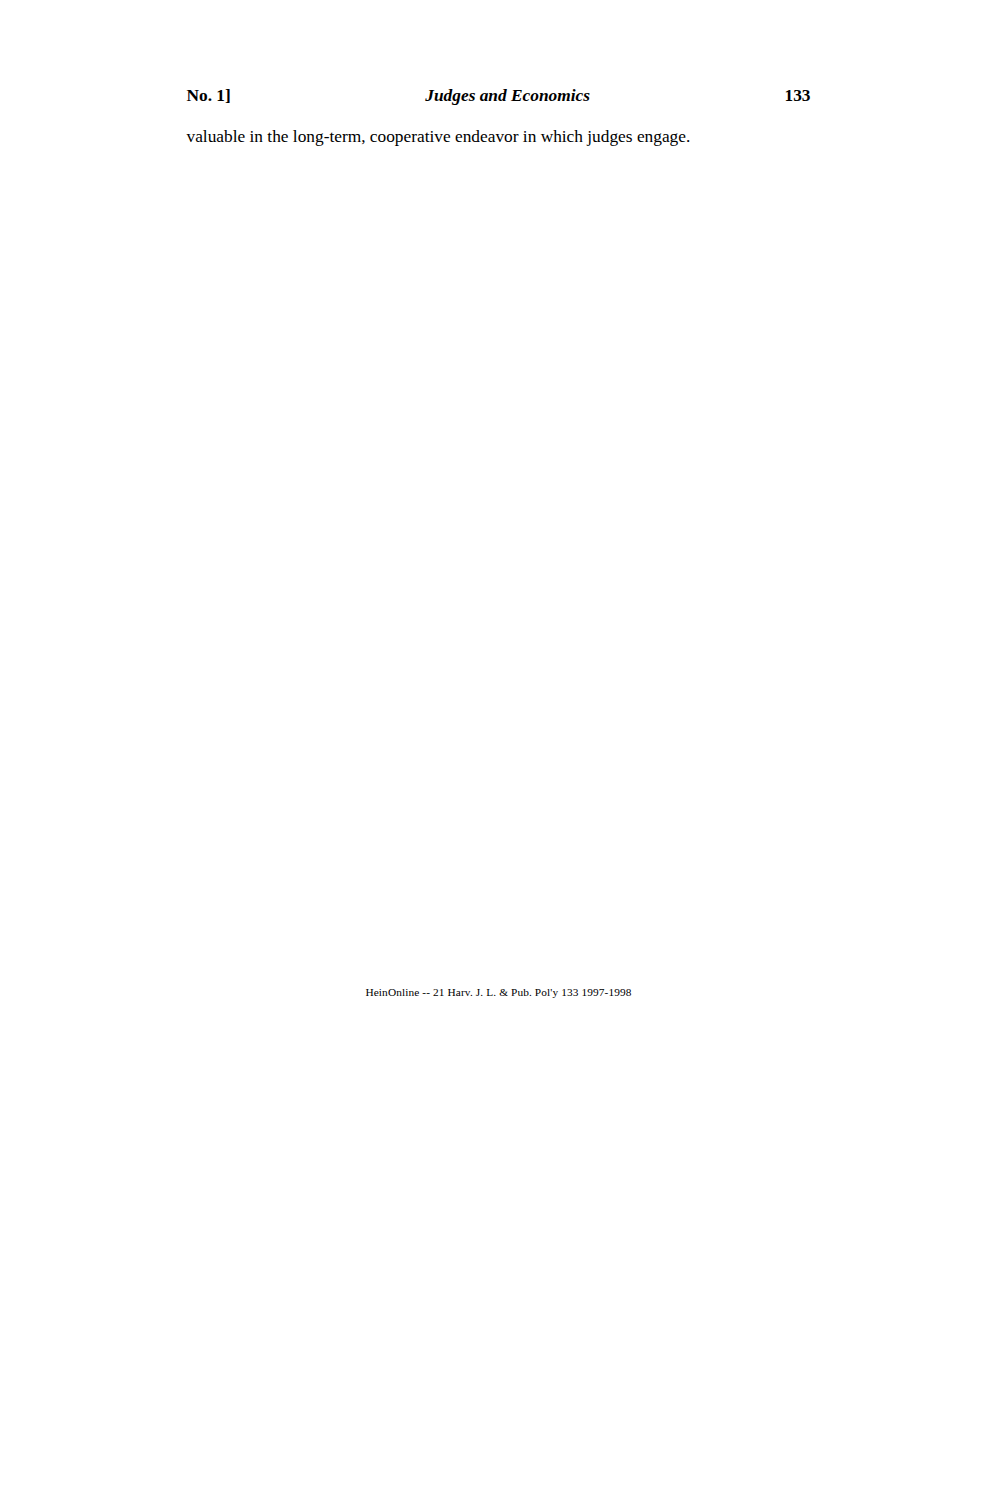No. 1] Judges and Economics 133
valuable in the long-term, cooperative endeavor in which judges engage.
HeinOnline -- 21 Harv. J. L. & Pub. Pol'y 133 1997-1998